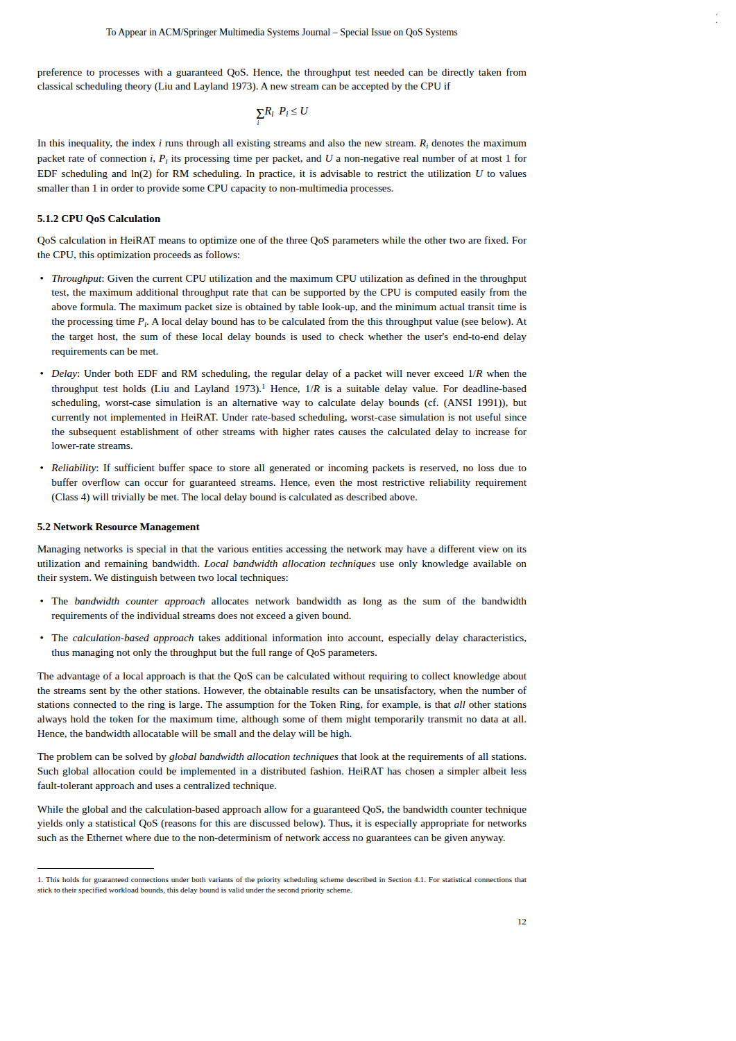.
.
To Appear in ACM/Springer Multimedia Systems Journal – Special Issue on QoS Systems
preference to processes with a guaranteed QoS. Hence, the throughput test needed can be directly taken from classical scheduling theory (Liu and Layland 1973). A new stream can be accepted by the CPU if
Σi Ri Pi ≤ U
In this inequality, the index i runs through all existing streams and also the new stream. Ri denotes the maximum packet rate of connection i, Pi its processing time per packet, and U a non-negative real number of at most 1 for EDF scheduling and ln(2) for RM scheduling. In practice, it is advisable to restrict the utilization U to values smaller than 1 in order to provide some CPU capacity to non-multimedia processes.
5.1.2 CPU QoS Calculation
QoS calculation in HeiRAT means to optimize one of the three QoS parameters while the other two are fixed. For the CPU, this optimization proceeds as follows:
Throughput: Given the current CPU utilization and the maximum CPU utilization as defined in the throughput test, the maximum additional throughput rate that can be supported by the CPU is computed easily from the above formula. The maximum packet size is obtained by table look-up, and the minimum actual transit time is the processing time Pi. A local delay bound has to be calculated from the this throughput value (see below). At the target host, the sum of these local delay bounds is used to check whether the user's end-to-end delay requirements can be met.
Delay: Under both EDF and RM scheduling, the regular delay of a packet will never exceed 1/R when the throughput test holds (Liu and Layland 1973).1 Hence, 1/R is a suitable delay value. For deadline-based scheduling, worst-case simulation is an alternative way to calculate delay bounds (cf. (ANSI 1991)), but currently not implemented in HeiRAT. Under rate-based scheduling, worst-case simulation is not useful since the subsequent establishment of other streams with higher rates causes the calculated delay to increase for lower-rate streams.
Reliability: If sufficient buffer space to store all generated or incoming packets is reserved, no loss due to buffer overflow can occur for guaranteed streams. Hence, even the most restrictive reliability requirement (Class 4) will trivially be met. The local delay bound is calculated as described above.
5.2 Network Resource Management
Managing networks is special in that the various entities accessing the network may have a different view on its utilization and remaining bandwidth. Local bandwidth allocation techniques use only knowledge available on their system. We distinguish between two local techniques:
The bandwidth counter approach allocates network bandwidth as long as the sum of the bandwidth requirements of the individual streams does not exceed a given bound.
The calculation-based approach takes additional information into account, especially delay characteristics, thus managing not only the throughput but the full range of QoS parameters.
The advantage of a local approach is that the QoS can be calculated without requiring to collect knowledge about the streams sent by the other stations. However, the obtainable results can be unsatisfactory, when the number of stations connected to the ring is large. The assumption for the Token Ring, for example, is that all other stations always hold the token for the maximum time, although some of them might temporarily transmit no data at all. Hence, the bandwidth allocatable will be small and the delay will be high.
The problem can be solved by global bandwidth allocation techniques that look at the requirements of all stations. Such global allocation could be implemented in a distributed fashion. HeiRAT has chosen a simpler albeit less fault-tolerant approach and uses a centralized technique.
While the global and the calculation-based approach allow for a guaranteed QoS, the bandwidth counter technique yields only a statistical QoS (reasons for this are discussed below). Thus, it is especially appropriate for networks such as the Ethernet where due to the non-determinism of network access no guarantees can be given anyway.
1. This holds for guaranteed connections under both variants of the priority scheduling scheme described in Section 4.1. For statistical connections that stick to their specified workload bounds, this delay bound is valid under the second priority scheme.
12